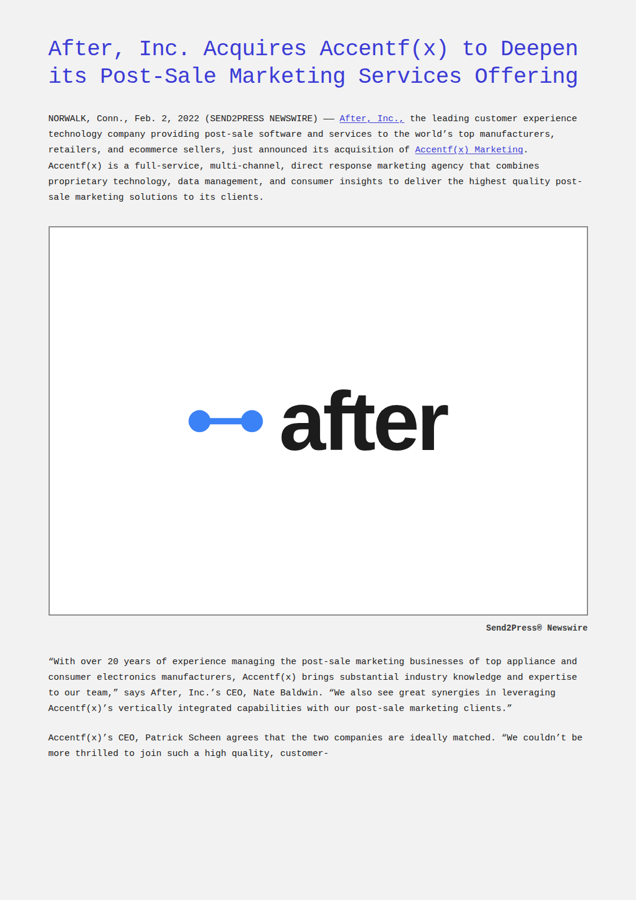After, Inc. Acquires Accentf(x) to Deepen its Post-Sale Marketing Services Offering
NORWALK, Conn., Feb. 2, 2022 (SEND2PRESS NEWSWIRE) —— After, Inc., the leading customer experience technology company providing post-sale software and services to the world’s top manufacturers, retailers, and ecommerce sellers, just announced its acquisition of Accentf(x) Marketing. Accentf(x) is a full-service, multi-channel, direct response marketing agency that combines proprietary technology, data management, and consumer insights to deliver the highest quality post-sale marketing solutions to its clients.
after
Send2Press® Newswire
“With over 20 years of experience managing the post-sale marketing businesses of top appliance and consumer electronics manufacturers, Accentf(x) brings substantial industry knowledge and expertise to our team,” says After, Inc.’s CEO, Nate Baldwin. “We also see great synergies in leveraging Accentf(x)’s vertically integrated capabilities with our post-sale marketing clients.”
Accentf(x)’s CEO, Patrick Scheen agrees that the two companies are ideally matched. “We couldn’t be more thrilled to join such a high quality, customer-